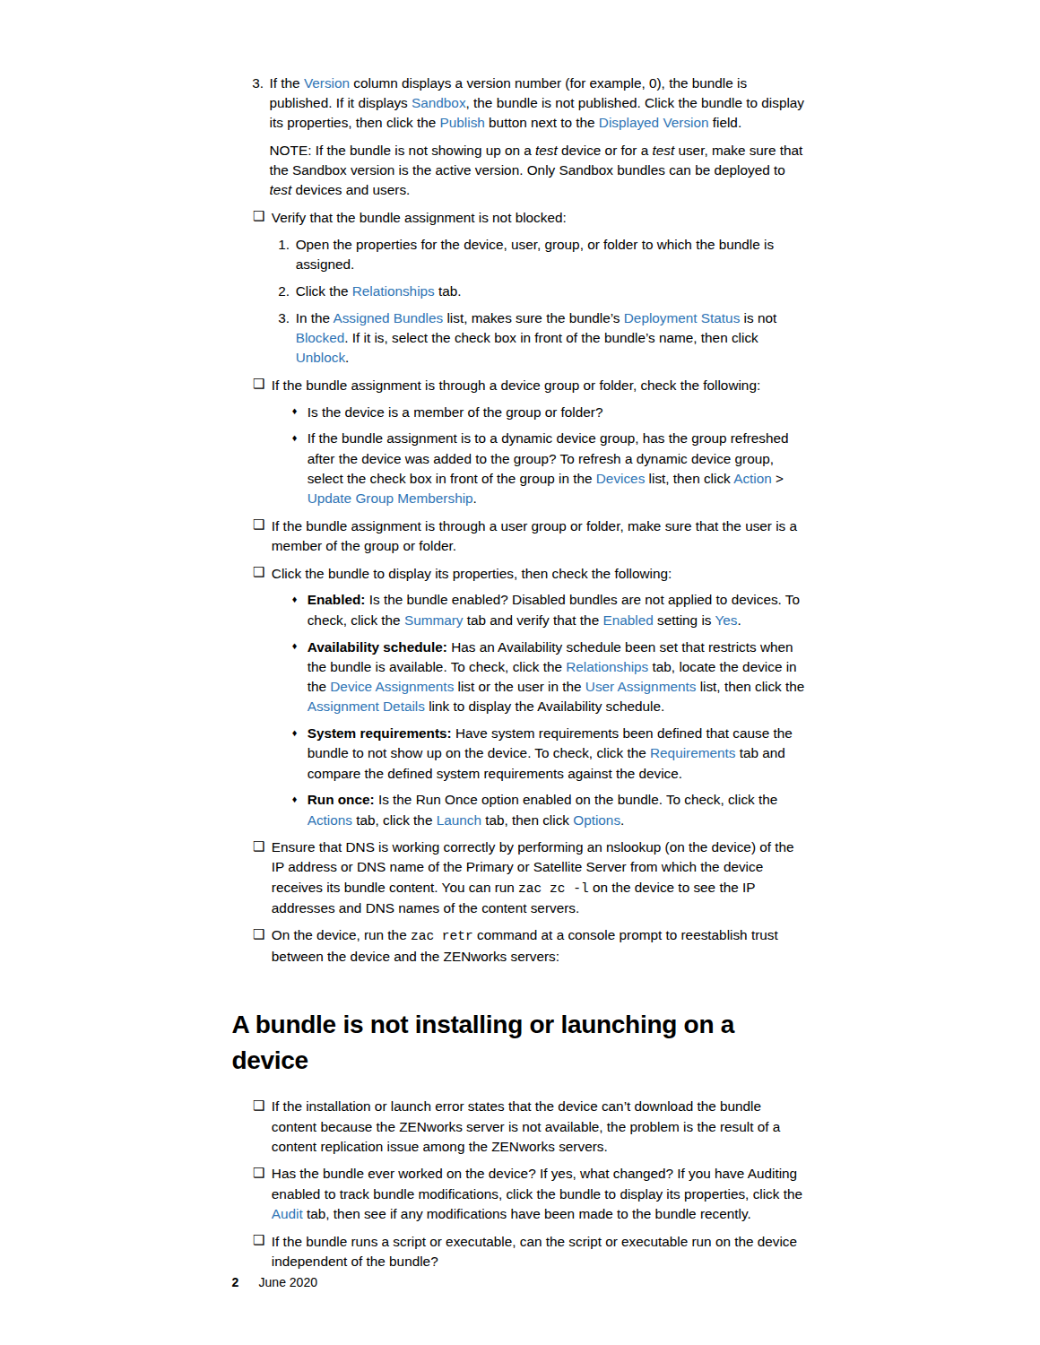If the Version column displays a version number (for example, 0), the bundle is published. If it displays Sandbox, the bundle is not published. Click the bundle to display its properties, then click the Publish button next to the Displayed Version field.
NOTE: If the bundle is not showing up on a test device or for a test user, make sure that the Sandbox version is the active version. Only Sandbox bundles can be deployed to test devices and users.
Verify that the bundle assignment is not blocked:
Open the properties for the device, user, group, or folder to which the bundle is assigned.
Click the Relationships tab.
In the Assigned Bundles list, makes sure the bundle’s Deployment Status is not Blocked. If it is, select the check box in front of the bundle’s name, then click Unblock.
If the bundle assignment is through a device group or folder, check the following:
Is the device is a member of the group or folder?
If the bundle assignment is to a dynamic device group, has the group refreshed after the device was added to the group? To refresh a dynamic device group, select the check box in front of the group in the Devices list, then click Action > Update Group Membership.
If the bundle assignment is through a user group or folder, make sure that the user is a member of the group or folder.
Click the bundle to display its properties, then check the following:
Enabled: Is the bundle enabled? Disabled bundles are not applied to devices. To check, click the Summary tab and verify that the Enabled setting is Yes.
Availability schedule: Has an Availability schedule been set that restricts when the bundle is available. To check, click the Relationships tab, locate the device in the Device Assignments list or the user in the User Assignments list, then click the Assignment Details link to display the Availability schedule.
System requirements: Have system requirements been defined that cause the bundle to not show up on the device. To check, click the Requirements tab and compare the defined system requirements against the device.
Run once: Is the Run Once option enabled on the bundle. To check, click the Actions tab, click the Launch tab, then click Options.
Ensure that DNS is working correctly by performing an nslookup (on the device) of the IP address or DNS name of the Primary or Satellite Server from which the device receives its bundle content. You can run zac zc -l on the device to see the IP addresses and DNS names of the content servers.
On the device, run the zac retr command at a console prompt to reestablish trust between the device and the ZENworks servers:
A bundle is not installing or launching on a device
If the installation or launch error states that the device can’t download the bundle content because the ZENworks server is not available, the problem is the result of a content replication issue among the ZENworks servers.
Has the bundle ever worked on the device? If yes, what changed? If you have Auditing enabled to track bundle modifications, click the bundle to display its properties, click the Audit tab, then see if any modifications have been made to the bundle recently.
If the bundle runs a script or executable, can the script or executable run on the device independent of the bundle?
2 June 2020